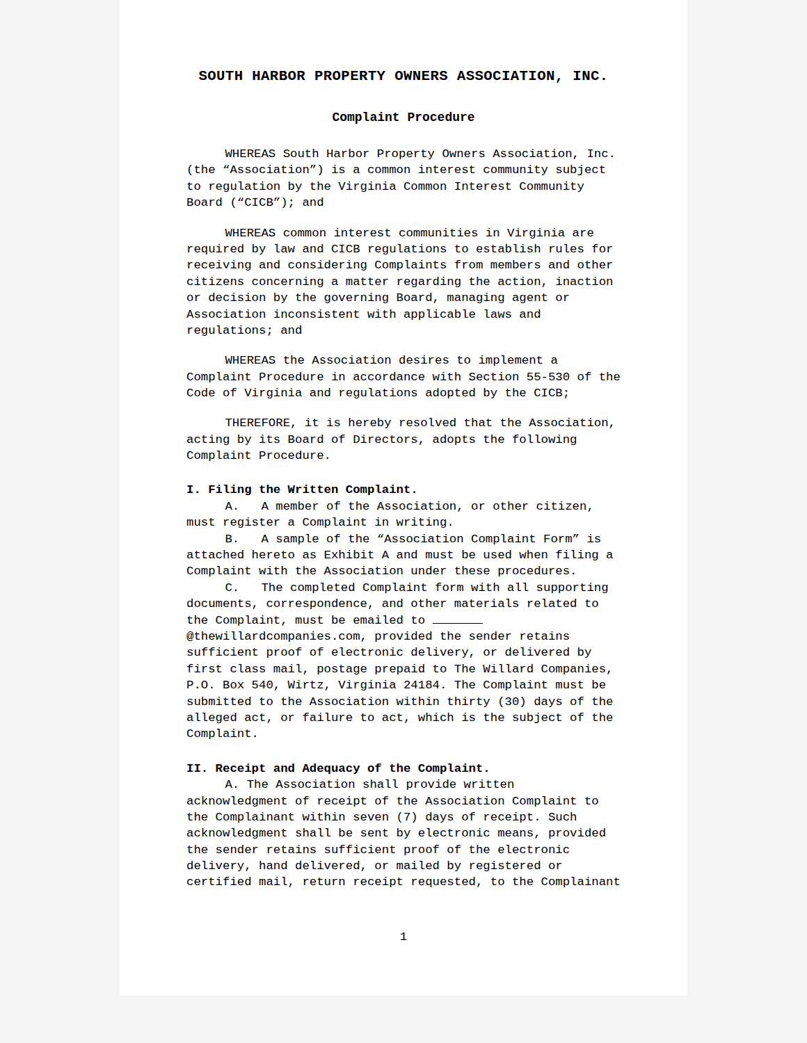SOUTH HARBOR PROPERTY OWNERS ASSOCIATION, INC.
Complaint Procedure
WHEREAS South Harbor Property Owners Association, Inc.(the “Association”) is a common interest community subject to regulation by the Virginia Common Interest Community Board (“CICB”); and
WHEREAS common interest communities in Virginia are required by law and CICB regulations to establish rules for receiving and considering Complaints from members and other citizens concerning a matter regarding the action, inaction or decision by the governing Board, managing agent or Association inconsistent with applicable laws and regulations; and
WHEREAS the Association desires to implement a Complaint Procedure in accordance with Section 55-530 of the Code of Virginia and regulations adopted by the CICB;
THEREFORE, it is hereby resolved that the Association, acting by its Board of Directors, adopts the following Complaint Procedure.
I. Filing the Written Complaint.
A. A member of the Association, or other citizen, must register a Complaint in writing.
B. A sample of the “Association Complaint Form” is attached hereto as Exhibit A and must be used when filing a Complaint with the Association under these procedures.
C. The completed Complaint form with all supporting documents, correspondence, and other materials related to the Complaint, must be emailed to @thewillardcompanies.com, provided the sender retains sufficient proof of electronic delivery, or delivered by first class mail, postage prepaid to The Willard Companies, P.O. Box 540, Wirtz, Virginia 24184. The Complaint must be submitted to the Association within thirty (30) days of the alleged act, or failure to act, which is the subject of the Complaint.
II. Receipt and Adequacy of the Complaint.
A. The Association shall provide written acknowledgment of receipt of the Association Complaint to the Complainant within seven (7) days of receipt. Such acknowledgment shall be sent by electronic means, provided the sender retains sufficient proof of the electronic delivery, hand delivered, or mailed by registered or certified mail, return receipt requested, to the Complainant
1